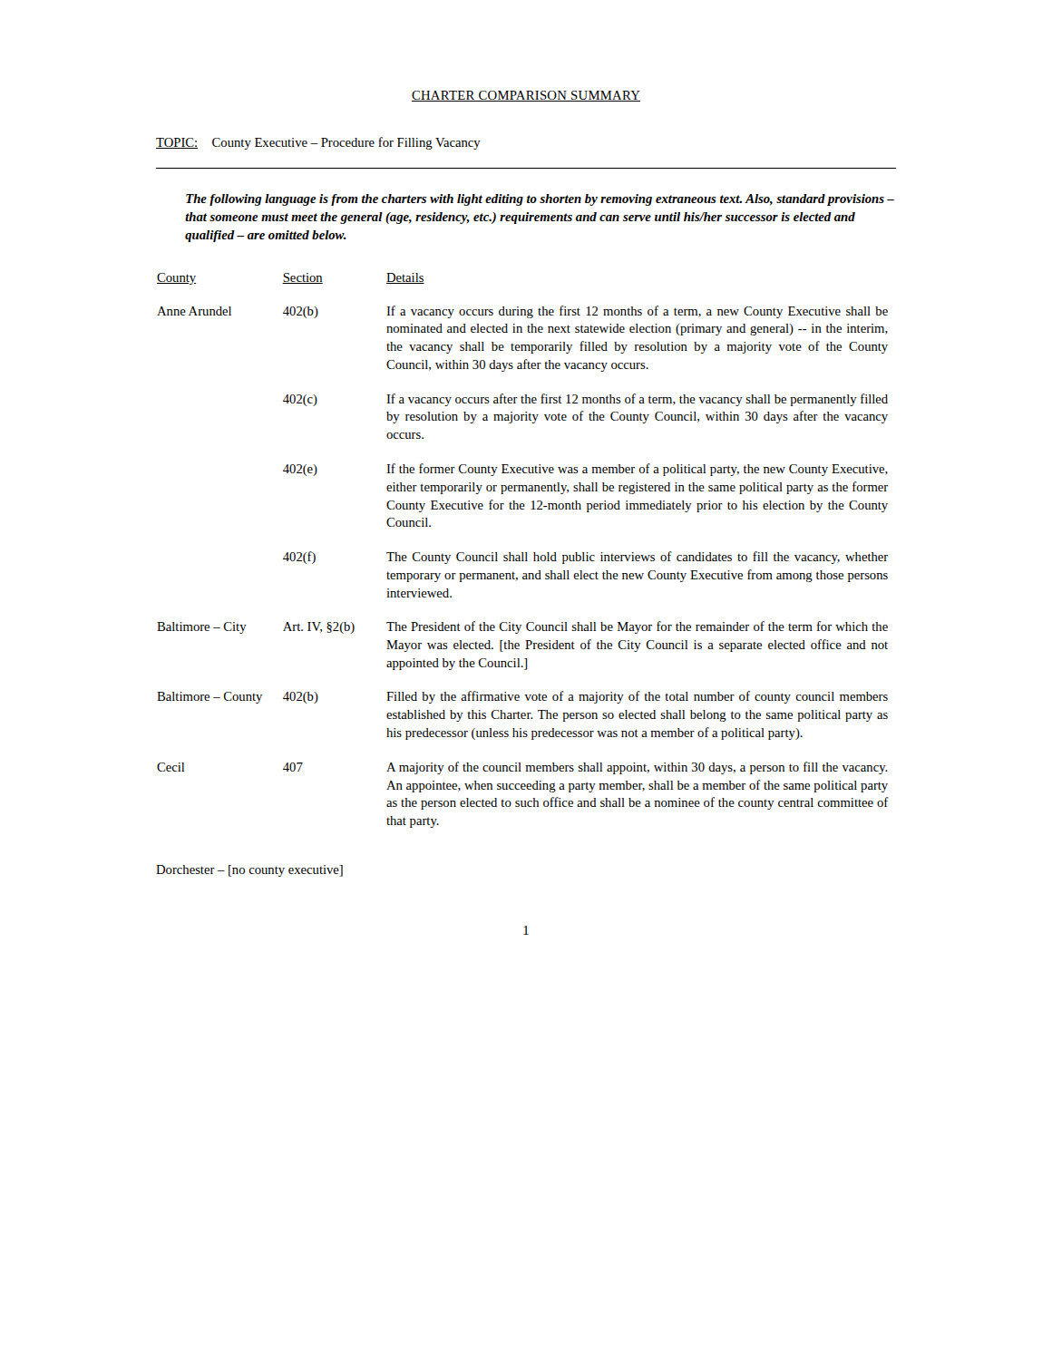CHARTER COMPARISON SUMMARY
TOPIC: County Executive – Procedure for Filling Vacancy
The following language is from the charters with light editing to shorten by removing extraneous text. Also, standard provisions – that someone must meet the general (age, residency, etc.) requirements and can serve until his/her successor is elected and qualified – are omitted below.
| County | Section | Details |
| --- | --- | --- |
| Anne Arundel | 402(b) | If a vacancy occurs during the first 12 months of a term, a new County Executive shall be nominated and elected in the next statewide election (primary and general) -- in the interim, the vacancy shall be temporarily filled by resolution by a majority vote of the County Council, within 30 days after the vacancy occurs. |
| | 402(c) | If a vacancy occurs after the first 12 months of a term, the vacancy shall be permanently filled by resolution by a majority vote of the County Council, within 30 days after the vacancy occurs. |
| | 402(e) | If the former County Executive was a member of a political party, the new County Executive, either temporarily or permanently, shall be registered in the same political party as the former County Executive for the 12-month period immediately prior to his election by the County Council. |
| | 402(f) | The County Council shall hold public interviews of candidates to fill the vacancy, whether temporary or permanent, and shall elect the new County Executive from among those persons interviewed. |
| Baltimore – City | Art. IV, §2(b) | The President of the City Council shall be Mayor for the remainder of the term for which the Mayor was elected. [the President of the City Council is a separate elected office and not appointed by the Council.] |
| Baltimore – County | 402(b) | Filled by the affirmative vote of a majority of the total number of county council members established by this Charter. The person so elected shall belong to the same political party as his predecessor (unless his predecessor was not a member of a political party). |
| Cecil | 407 | A majority of the council members shall appoint, within 30 days, a person to fill the vacancy. An appointee, when succeeding a party member, shall be a member of the same political party as the person elected to such office and shall be a nominee of the county central committee of that party. |
Dorchester – [no county executive]
1